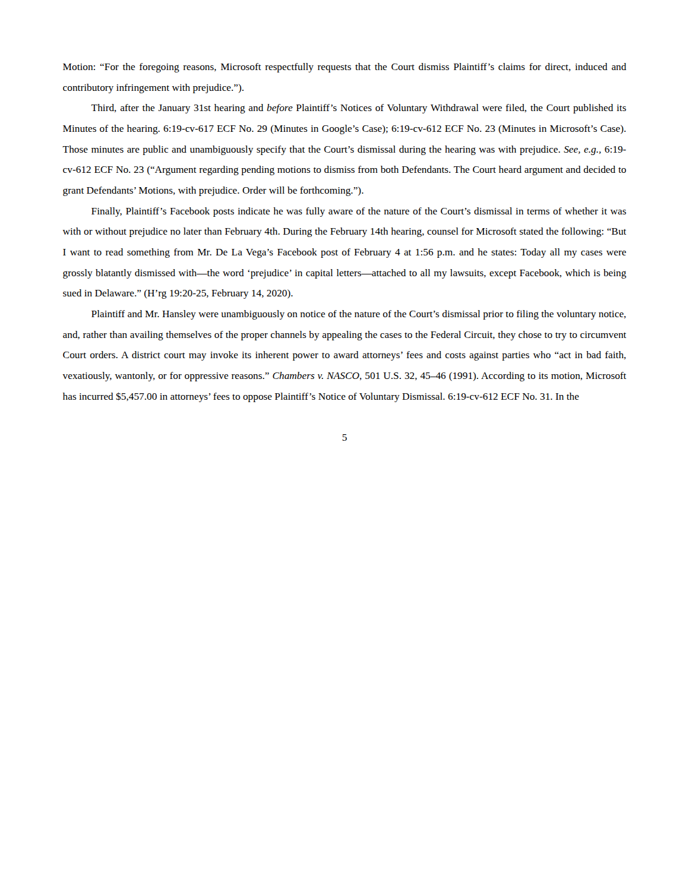Motion: “For the foregoing reasons, Microsoft respectfully requests that the Court dismiss Plaintiff’s claims for direct, induced and contributory infringement with prejudice.”).
Third, after the January 31st hearing and before Plaintiff’s Notices of Voluntary Withdrawal were filed, the Court published its Minutes of the hearing. 6:19-cv-617 ECF No. 29 (Minutes in Google’s Case); 6:19-cv-612 ECF No. 23 (Minutes in Microsoft’s Case). Those minutes are public and unambiguously specify that the Court’s dismissal during the hearing was with prejudice. See, e.g., 6:19-cv-612 ECF No. 23 (“Argument regarding pending motions to dismiss from both Defendants. The Court heard argument and decided to grant Defendants’ Motions, with prejudice. Order will be forthcoming.”).
Finally, Plaintiff’s Facebook posts indicate he was fully aware of the nature of the Court’s dismissal in terms of whether it was with or without prejudice no later than February 4th. During the February 14th hearing, counsel for Microsoft stated the following: “But I want to read something from Mr. De La Vega’s Facebook post of February 4 at 1:56 p.m. and he states: Today all my cases were grossly blatantly dismissed with—the word ‘prejudice’ in capital letters—attached to all my lawsuits, except Facebook, which is being sued in Delaware.” (H’rg 19:20-25, February 14, 2020).
Plaintiff and Mr. Hansley were unambiguously on notice of the nature of the Court’s dismissal prior to filing the voluntary notice, and, rather than availing themselves of the proper channels by appealing the cases to the Federal Circuit, they chose to try to circumvent Court orders. A district court may invoke its inherent power to award attorneys’ fees and costs against parties who “act in bad faith, vexatiously, wantonly, or for oppressive reasons.” Chambers v. NASCO, 501 U.S. 32, 45–46 (1991). According to its motion, Microsoft has incurred $5,457.00 in attorneys’ fees to oppose Plaintiff’s Notice of Voluntary Dismissal. 6:19-cv-612 ECF No. 31. In the
5